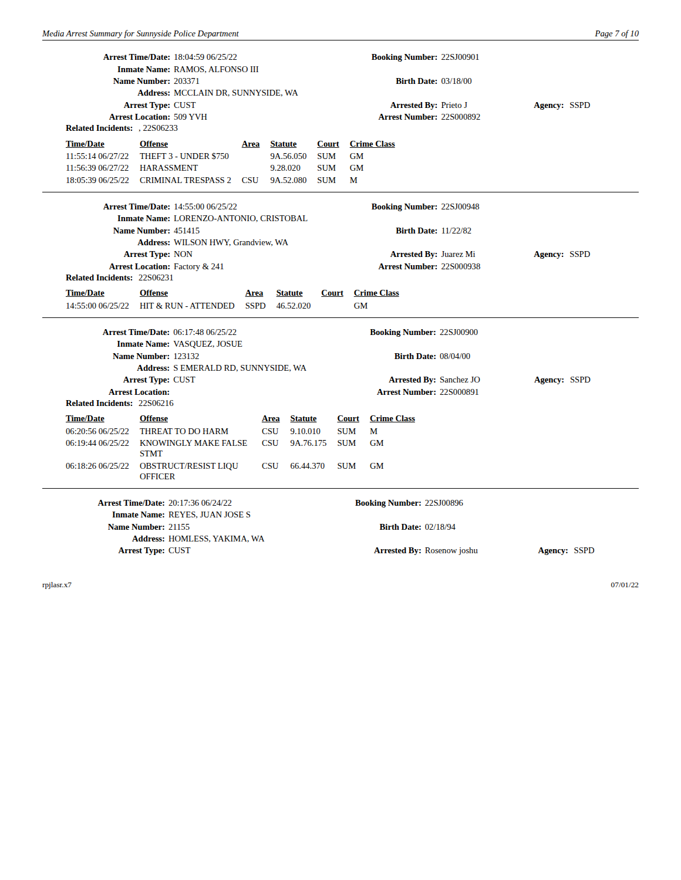Media Arrest Summary for Sunnyside Police Department Page 7 of 10
| Arrest Time/Date: | 18:04:59 06/25/22 | Booking Number: | 22SJ00901 | |
| Inmate Name: | RAMOS, ALFONSO III |
| Name Number: | 203371 | Birth Date: | 03/18/00 | |
| Address: | MCCLAIN DR, SUNNYSIDE, WA |
| Arrest Type: | CUST | Arrested By: | Prieto J | Agency: SSPD |
| Arrest Location: | 509 YVH | Arrest Number: | 22S000892 | |
Related Incidents: , 22S06233
| Time/Date | Offense | Area | Statute | Court | Crime Class |
| --- | --- | --- | --- | --- | --- |
| 11:55:14 06/27/22 | THEFT 3 - UNDER $750 | | 9A.56.050 | SUM | GM |
| 11:56:39 06/27/22 | HARASSMENT | | 9.28.020 | SUM | GM |
| 18:05:39 06/25/22 | CRIMINAL TRESPASS 2 | CSU | 9A.52.080 | SUM | M |
| Arrest Time/Date: | 14:55:00 06/25/22 | Booking Number: | 22SJ00948 | |
| Inmate Name: | LORENZO-ANTONIO, CRISTOBAL |
| Name Number: | 451415 | Birth Date: | 11/22/82 | |
| Address: | WILSON HWY, Grandview, WA |
| Arrest Type: | NON | Arrested By: | Juarez Mi | Agency: SSPD |
| Arrest Location: | Factory & 241 | Arrest Number: | 22S000938 | |
Related Incidents: 22S06231
| Time/Date | Offense | Area | Statute | Court | Crime Class |
| --- | --- | --- | --- | --- | --- |
| 14:55:00 06/25/22 | HIT & RUN - ATTENDED | SSPD | 46.52.020 | | GM |
| Arrest Time/Date: | 06:17:48 06/25/22 | Booking Number: | 22SJ00900 | |
| Inmate Name: | VASQUEZ, JOSUE |
| Name Number: | 123132 | Birth Date: | 08/04/00 | |
| Address: | S EMERALD RD, SUNNYSIDE, WA |
| Arrest Type: | CUST | Arrested By: | Sanchez JO | Agency: SSPD |
| Arrest Location: | | Arrest Number: | 22S000891 | |
Related Incidents: 22S06216
| Time/Date | Offense | Area | Statute | Court | Crime Class |
| --- | --- | --- | --- | --- | --- |
| 06:20:56 06/25/22 | THREAT TO DO HARM | CSU | 9.10.010 | SUM | M |
| 06:19:44 06/25/22 | KNOWINGLY MAKE FALSE STMT | CSU | 9A.76.175 | SUM | GM |
| 06:18:26 06/25/22 | OBSTRUCT/RESIST LIQU OFFICER | CSU | 66.44.370 | SUM | GM |
| Arrest Time/Date: | 20:17:36 06/24/22 | Booking Number: | 22SJ00896 | |
| Inmate Name: | REYES, JUAN JOSE S |
| Name Number: | 21155 | Birth Date: | 02/18/94 | |
| Address: | HOMLESS, YAKIMA, WA |
| Arrest Type: | CUST | Arrested By: | Rosenow joshu | Agency: SSPD |
rpjlasr.x7 07/01/22